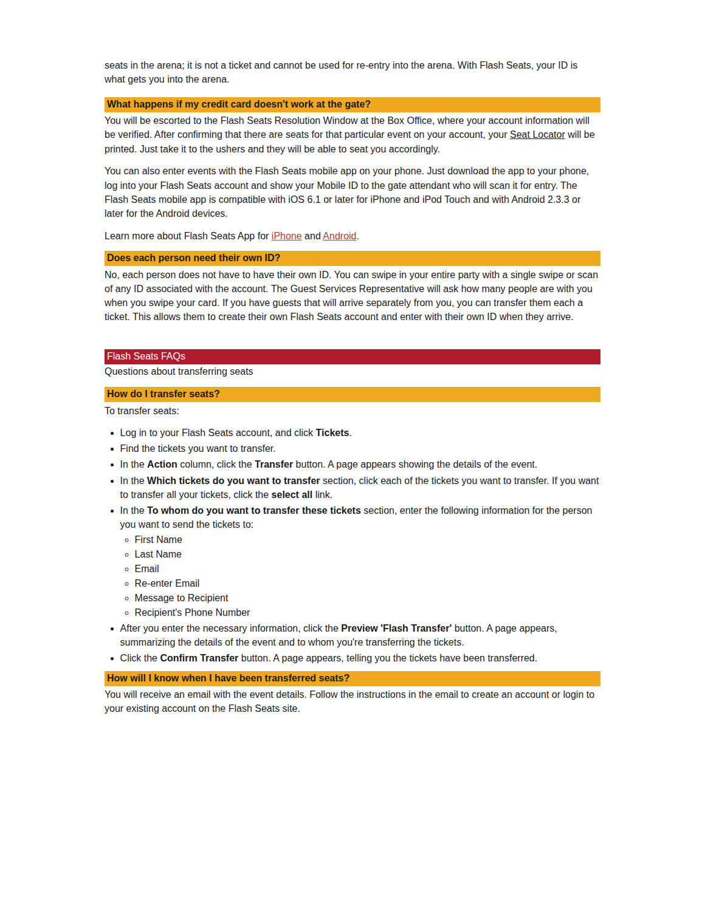seats in the arena; it is not a ticket and cannot be used for re-entry into the arena. With Flash Seats, your ID is what gets you into the arena.
What happens if my credit card doesn't work at the gate?
You will be escorted to the Flash Seats Resolution Window at the Box Office, where your account information will be verified. After confirming that there are seats for that particular event on your account, your Seat Locator will be printed. Just take it to the ushers and they will be able to seat you accordingly.
You can also enter events with the Flash Seats mobile app on your phone. Just download the app to your phone, log into your Flash Seats account and show your Mobile ID to the gate attendant who will scan it for entry. The Flash Seats mobile app is compatible with iOS 6.1 or later for iPhone and iPod Touch and with Android 2.3.3 or later for the Android devices.
Learn more about Flash Seats App for iPhone and Android.
Does each person need their own ID?
No, each person does not have to have their own ID. You can swipe in your entire party with a single swipe or scan of any ID associated with the account. The Guest Services Representative will ask how many people are with you when you swipe your card. If you have guests that will arrive separately from you, you can transfer them each a ticket. This allows them to create their own Flash Seats account and enter with their own ID when they arrive.
Flash Seats FAQs
Questions about transferring seats
How do I transfer seats?
To transfer seats:
Log in to your Flash Seats account, and click Tickets.
Find the tickets you want to transfer.
In the Action column, click the Transfer button. A page appears showing the details of the event.
In the Which tickets do you want to transfer section, click each of the tickets you want to transfer. If you want to transfer all your tickets, click the select all link.
In the To whom do you want to transfer these tickets section, enter the following information for the person you want to send the tickets to:
First Name
Last Name
Email
Re-enter Email
Message to Recipient
Recipient's Phone Number
After you enter the necessary information, click the Preview 'Flash Transfer' button. A page appears, summarizing the details of the event and to whom you're transferring the tickets.
Click the Confirm Transfer button. A page appears, telling you the tickets have been transferred.
How will I know when I have been transferred seats?
You will receive an email with the event details. Follow the instructions in the email to create an account or login to your existing account on the Flash Seats site.